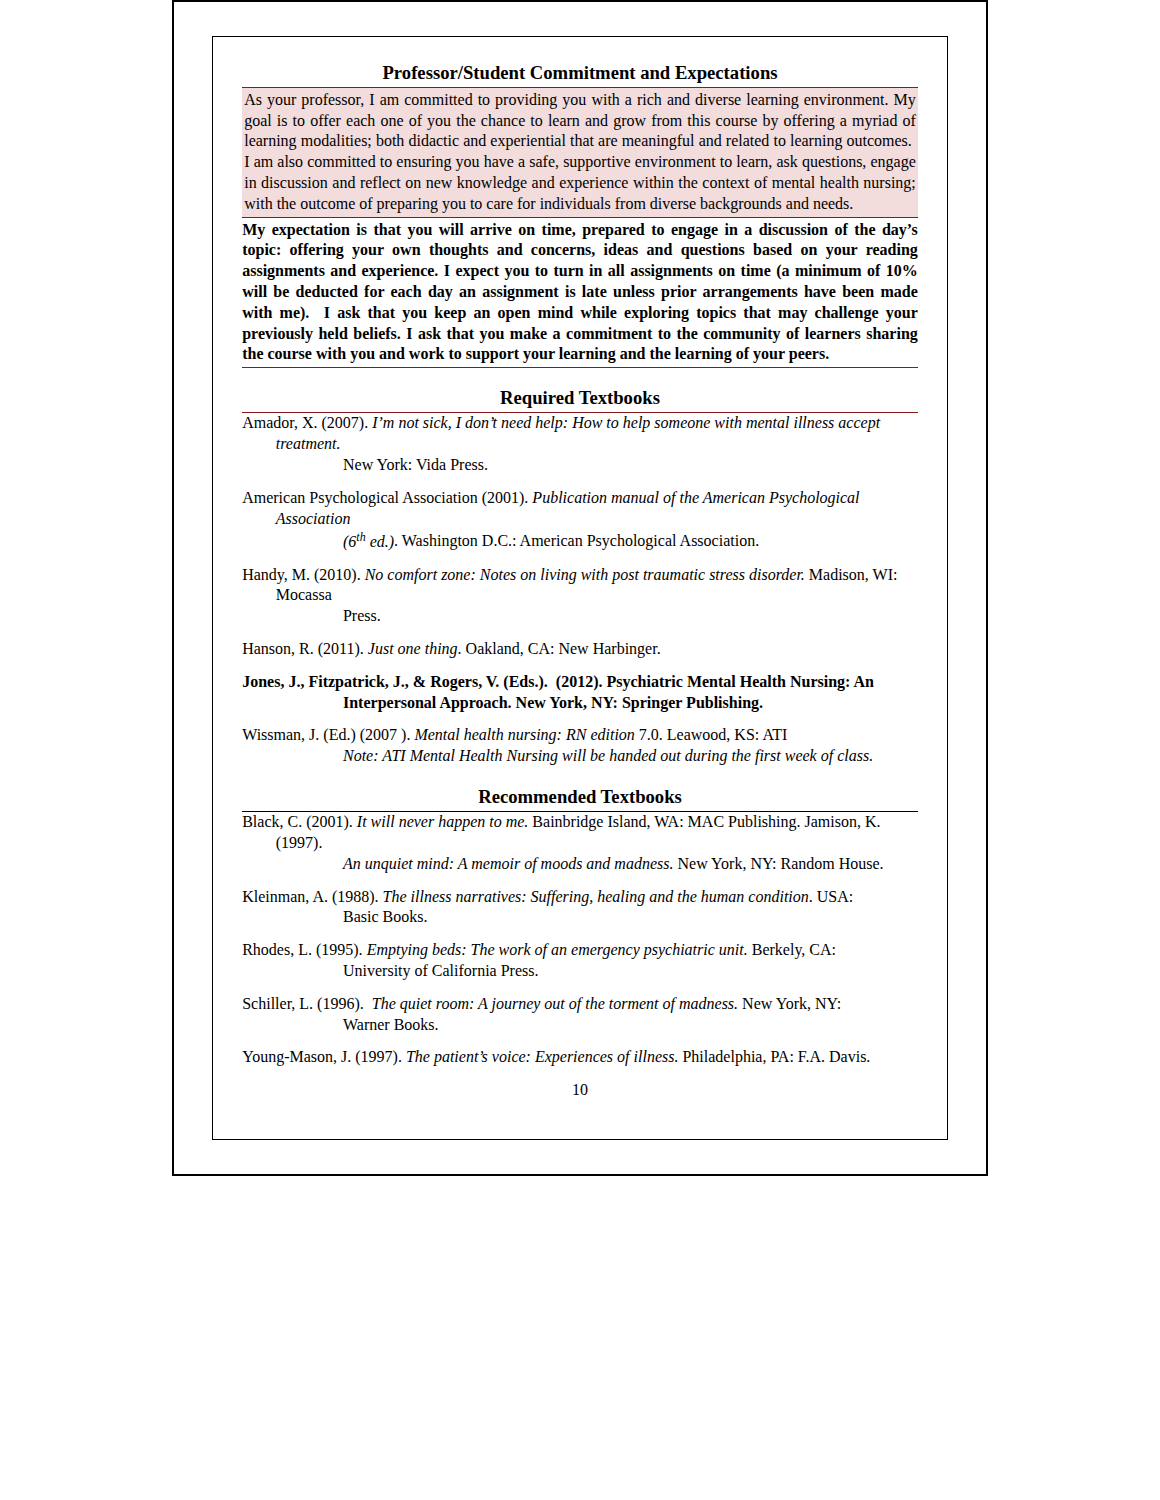Professor/Student Commitment and Expectations
As your professor, I am committed to providing you with a rich and diverse learning environment. My goal is to offer each one of you the chance to learn and grow from this course by offering a myriad of learning modalities; both didactic and experiential that are meaningful and related to learning outcomes. I am also committed to ensuring you have a safe, supportive environment to learn, ask questions, engage in discussion and reflect on new knowledge and experience within the context of mental health nursing; with the outcome of preparing you to care for individuals from diverse backgrounds and needs.
My expectation is that you will arrive on time, prepared to engage in a discussion of the day’s topic: offering your own thoughts and concerns, ideas and questions based on your reading assignments and experience. I expect you to turn in all assignments on time (a minimum of 10% will be deducted for each day an assignment is late unless prior arrangements have been made with me). I ask that you keep an open mind while exploring topics that may challenge your previously held beliefs. I ask that you make a commitment to the community of learners sharing the course with you and work to support your learning and the learning of your peers.
Required Textbooks
Amador, X. (2007). I’m not sick, I don’t need help: How to help someone with mental illness accept treatment. New York: Vida Press.
American Psychological Association (2001). Publication manual of the American Psychological Association (6th ed.). Washington D.C.: American Psychological Association.
Handy, M. (2010). No comfort zone: Notes on living with post traumatic stress disorder. Madison, WI: Mocassa Press.
Hanson, R. (2011). Just one thing. Oakland, CA: New Harbinger.
Jones, J., Fitzpatrick, J., & Rogers, V. (Eds.). (2012). Psychiatric Mental Health Nursing: An Interpersonal Approach. New York, NY: Springer Publishing.
Wissman, J. (Ed.) (2007 ). Mental health nursing: RN edition 7.0. Leawood, KS: ATI Note: ATI Mental Health Nursing will be handed out during the first week of class.
Recommended Textbooks
Black, C. (2001). It will never happen to me. Bainbridge Island, WA: MAC Publishing. Jamison, K. (1997). An unquiet mind: A memoir of moods and madness. New York, NY: Random House.
Kleinman, A. (1988). The illness narratives: Suffering, healing and the human condition. USA: Basic Books.
Rhodes, L. (1995). Emptying beds: The work of an emergency psychiatric unit. Berkely, CA: University of California Press.
Schiller, L. (1996). The quiet room: A journey out of the torment of madness. New York, NY: Warner Books.
Young-Mason, J. (1997). The patient’s voice: Experiences of illness. Philadelphia, PA: F.A. Davis.
10